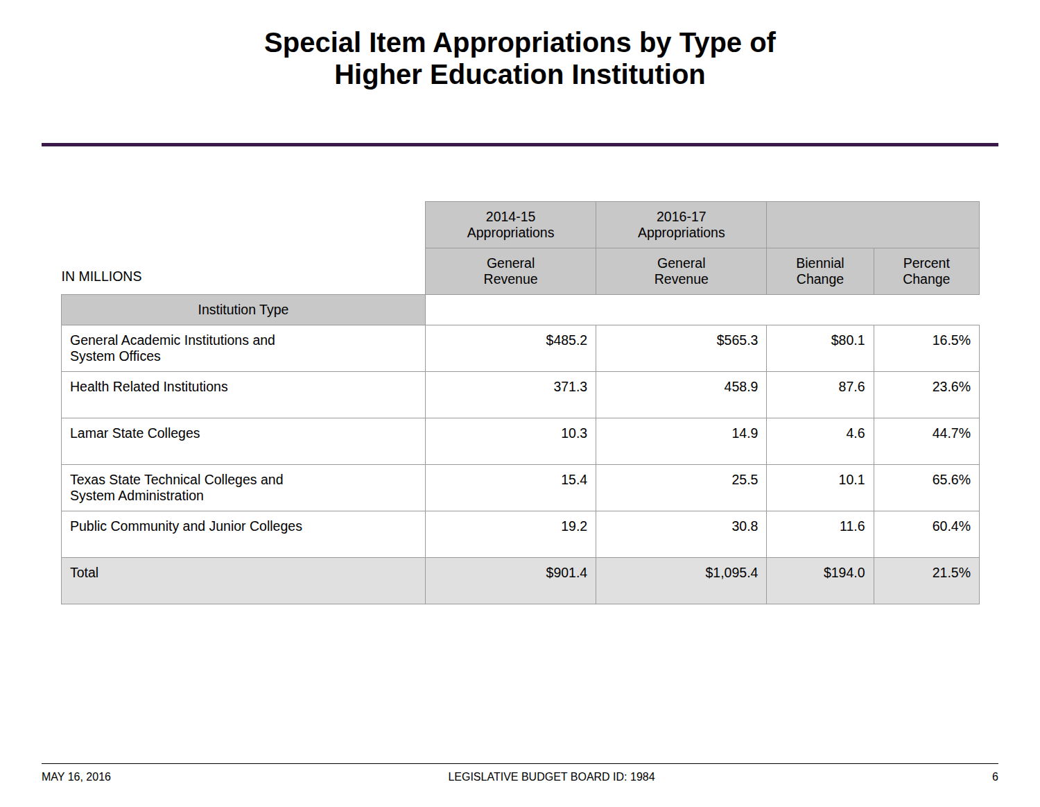Special Item Appropriations by Type of
Higher Education Institution
| IN MILLIONS | 2014-15 Appropriations | 2016-17 Appropriations | |
| --- | --- | --- | --- |
| General Revenue | General Revenue | Biennial Change | Percent Change |
| Institution Type | | | | |
| General Academic Institutions and System Offices | $485.2 | $565.3 | $80.1 | 16.5% |
| Health Related Institutions | 371.3 | 458.9 | 87.6 | 23.6% |
| Lamar State Colleges | 10.3 | 14.9 | 4.6 | 44.7% |
| Texas State Technical Colleges and System Administration | 15.4 | 25.5 | 10.1 | 65.6% |
| Public Community and Junior Colleges | 19.2 | 30.8 | 11.6 | 60.4% |
| Total | $901.4 | $1,095.4 | $194.0 | 21.5% |
MAY 16, 2016 6
LEGISLATIVE BUDGET BOARD ID: 1984